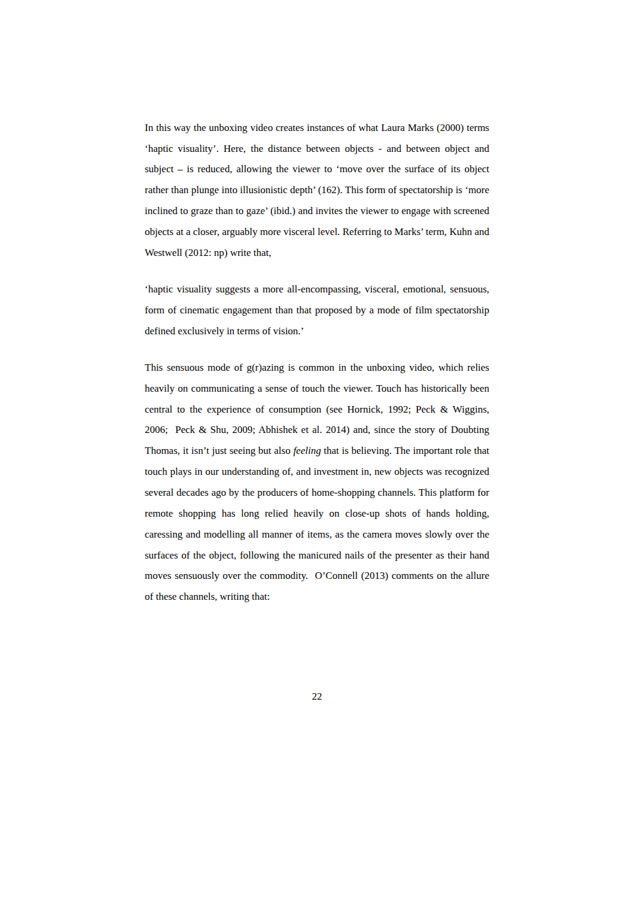In this way the unboxing video creates instances of what Laura Marks (2000) terms ‘haptic visuality’. Here, the distance between objects - and between object and subject – is reduced, allowing the viewer to ‘move over the surface of its object rather than plunge into illusionistic depth’ (162). This form of spectatorship is ‘more inclined to graze than to gaze’ (ibid.) and invites the viewer to engage with screened objects at a closer, arguably more visceral level. Referring to Marks’ term, Kuhn and Westwell (2012: np) write that,
‘haptic visuality suggests a more all-encompassing, visceral, emotional, sensuous, form of cinematic engagement than that proposed by a mode of film spectatorship defined exclusively in terms of vision.’
This sensuous mode of g(r)azing is common in the unboxing video, which relies heavily on communicating a sense of touch the viewer. Touch has historically been central to the experience of consumption (see Hornick, 1992; Peck & Wiggins, 2006; Peck & Shu, 2009; Abhishek et al. 2014) and, since the story of Doubting Thomas, it isn’t just seeing but also feeling that is believing. The important role that touch plays in our understanding of, and investment in, new objects was recognized several decades ago by the producers of home-shopping channels. This platform for remote shopping has long relied heavily on close-up shots of hands holding, caressing and modelling all manner of items, as the camera moves slowly over the surfaces of the object, following the manicured nails of the presenter as their hand moves sensuously over the commodity. O’Connell (2013) comments on the allure of these channels, writing that:
22